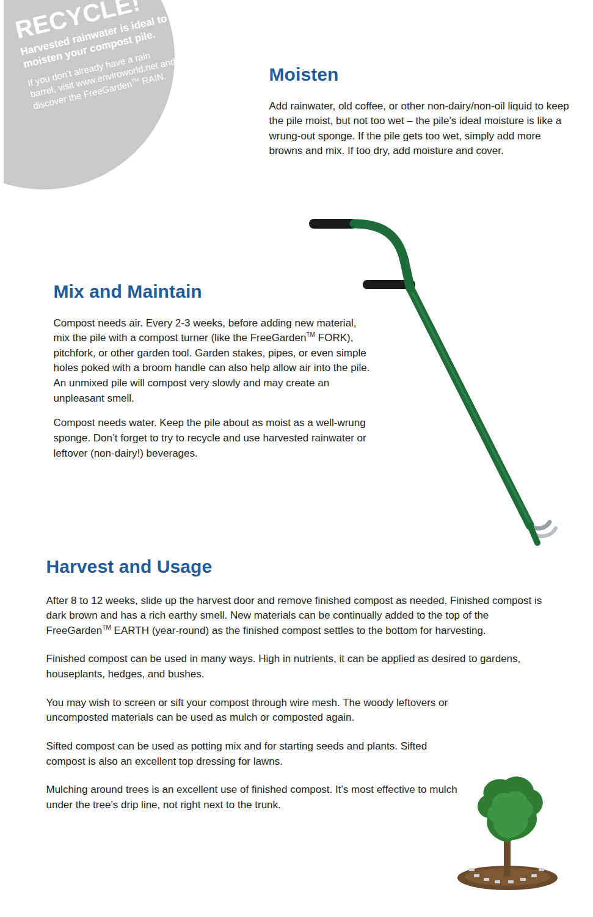RECYCLE!
Harvested rainwater is ideal to moisten your compost pile.
If you don’t already have a rain barrel, visit www.enviroworld.net and discover the FreeGardenTM RAIN.
Moisten
Add rainwater, old coffee, or other non-dairy/non-oil liquid to keep the pile moist, but not too wet – the pile’s ideal moisture is like a wrung-out sponge. If the pile gets too wet, simply add more browns and mix. If too dry, add moisture and cover.
Mix and Maintain
Compost needs air. Every 2-3 weeks, before adding new material, mix the pile with a compost turner (like the FreeGardenTM FORK), pitchfork, or other garden tool. Garden stakes, pipes, or even simple holes poked with a broom handle can also help allow air into the pile. An unmixed pile will compost very slowly and may create an unpleasant smell.
Compost needs water. Keep the pile about as moist as a well-wrung sponge. Don’t forget to try to recycle and use harvested rainwater or leftover (non-dairy!) beverages.
Harvest and Usage
After 8 to 12 weeks, slide up the harvest door and remove finished compost as needed. Finished compost is dark brown and has a rich earthy smell. New materials can be continually added to the top of the FreeGardenTM EARTH (year-round) as the finished compost settles to the bottom for harvesting.
Finished compost can be used in many ways. High in nutrients, it can be applied as desired to gardens, houseplants, hedges, and bushes.
You may wish to screen or sift your compost through wire mesh. The woody leftovers or uncomposted materials can be used as mulch or composted again.
Sifted compost can be used as potting mix and for starting seeds and plants. Sifted compost is also an excellent top dressing for lawns.
Mulching around trees is an excellent use of finished compost. It’s most effective to mulch under the tree’s drip line, not right next to the trunk.